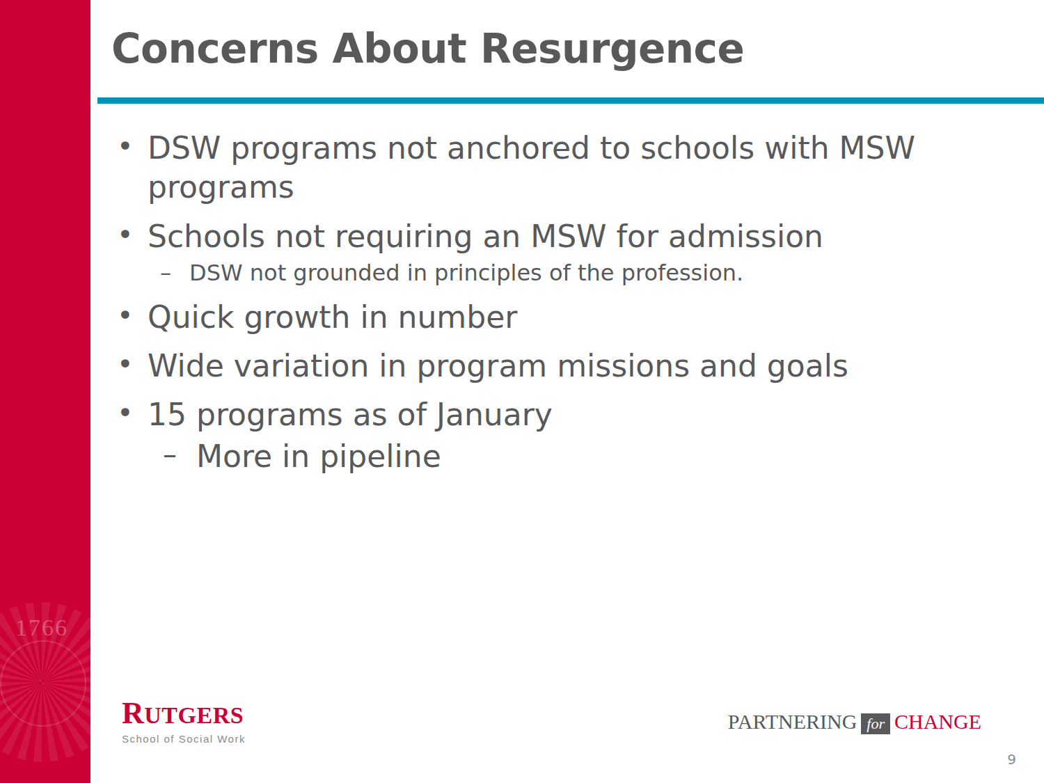Concerns About Resurgence
DSW programs not anchored to schools with MSW programs
Schools not requiring an MSW for admission
DSW not grounded in principles of the profession.
Quick growth in number
Wide variation in program missions and goals
15 programs as of January
More in pipeline
RUTGERS
School of Social Work
PARTNERINGfor CHANGE
9